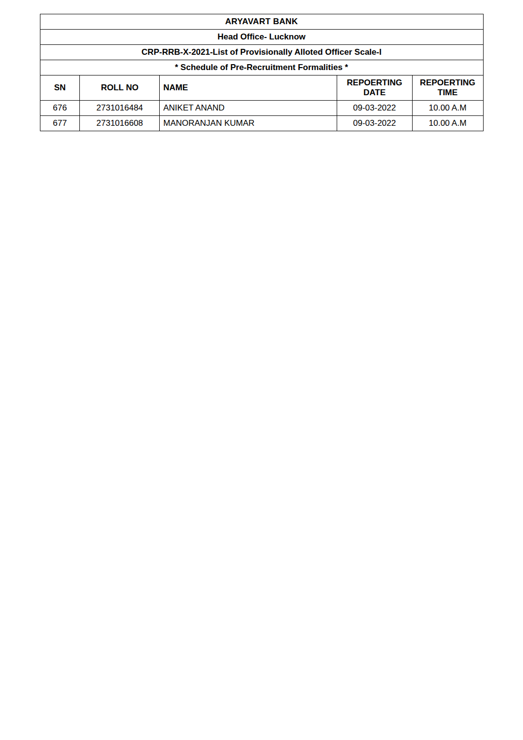| ARYAVART BANK |
| Head Office- Lucknow |
| CRP-RRB-X-2021-List of Provisionally Alloted Officer Scale-I |
| * Schedule of Pre-Recruitment Formalities * |
| SN | ROLL NO | NAME | REPOERTING DATE | REPOERTING TIME |
| 676 | 2731016484 | ANIKET ANAND | 09-03-2022 | 10.00 A.M |
| 677 | 2731016608 | MANORANJAN KUMAR | 09-03-2022 | 10.00 A.M |